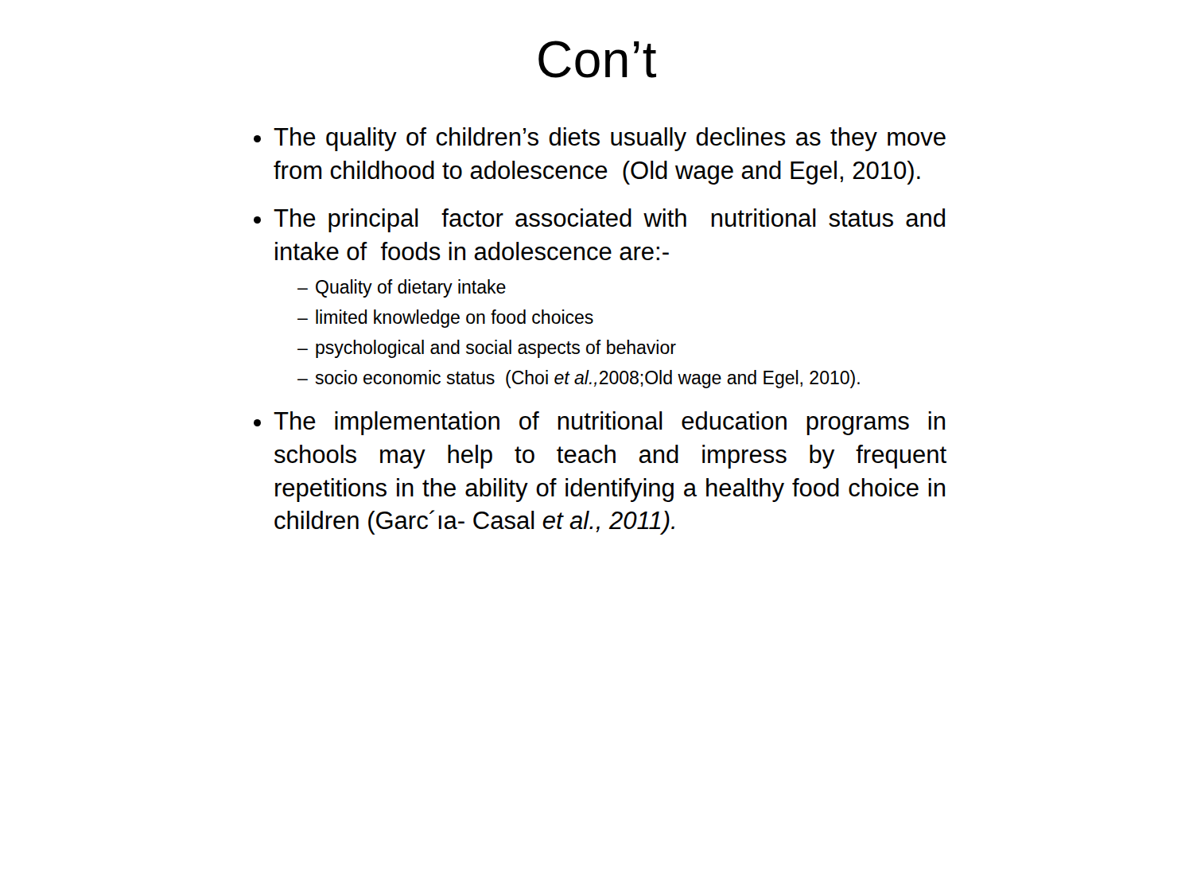Con’t
The quality of children’s diets usually declines as they move from childhood to adolescence (Old wage and Egel, 2010).
The principal factor associated with nutritional status and intake of foods in adolescence are:-
Quality of dietary intake
limited knowledge on food choices
psychological and social aspects of behavior
socio economic status (Choi et al., 2008;Old wage and Egel, 2010).
The implementation of nutritional education programs in schools may help to teach and impress by frequent repetitions in the ability of identifying a healthy food choice in children (Garc´ıa- Casal et al., 2011).